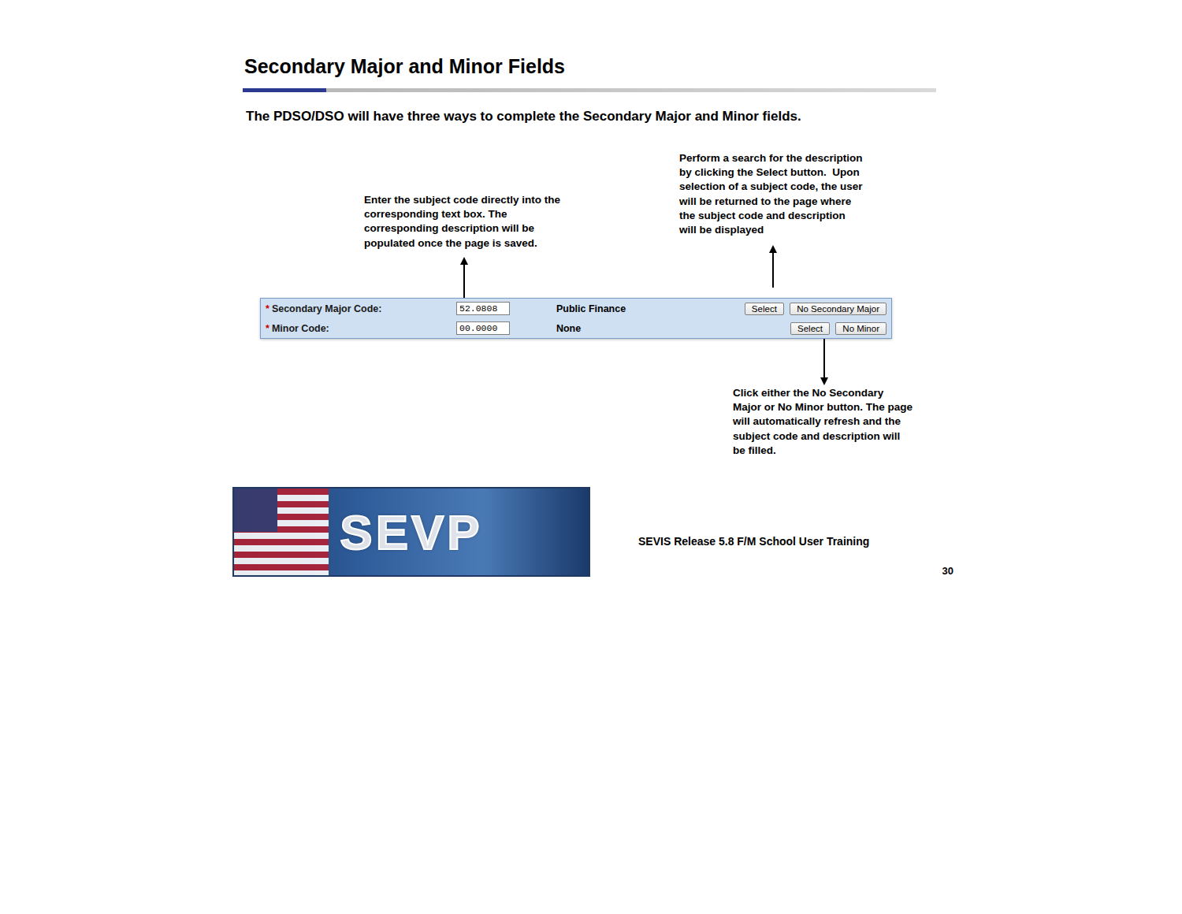Secondary Major and Minor Fields
The PDSO/DSO will have three ways to complete the Secondary Major and Minor fields.
Enter the subject code directly into the corresponding text box. The corresponding description will be populated once the page is saved.
Perform a search for the description by clicking the Select button. Upon selection of a subject code, the user will be returned to the page where the subject code and description will be displayed
Click either the No Secondary Major or No Minor button. The page will automatically refresh and the subject code and description will be filled.
| * Secondary Major Code: | 52.0808 | Public Finance | Select No Secondary Major |
| * Minor Code: | 00.0000 | None | Select No Minor |
SEVP
SEVIS Release 5.8 F/M School User Training
30